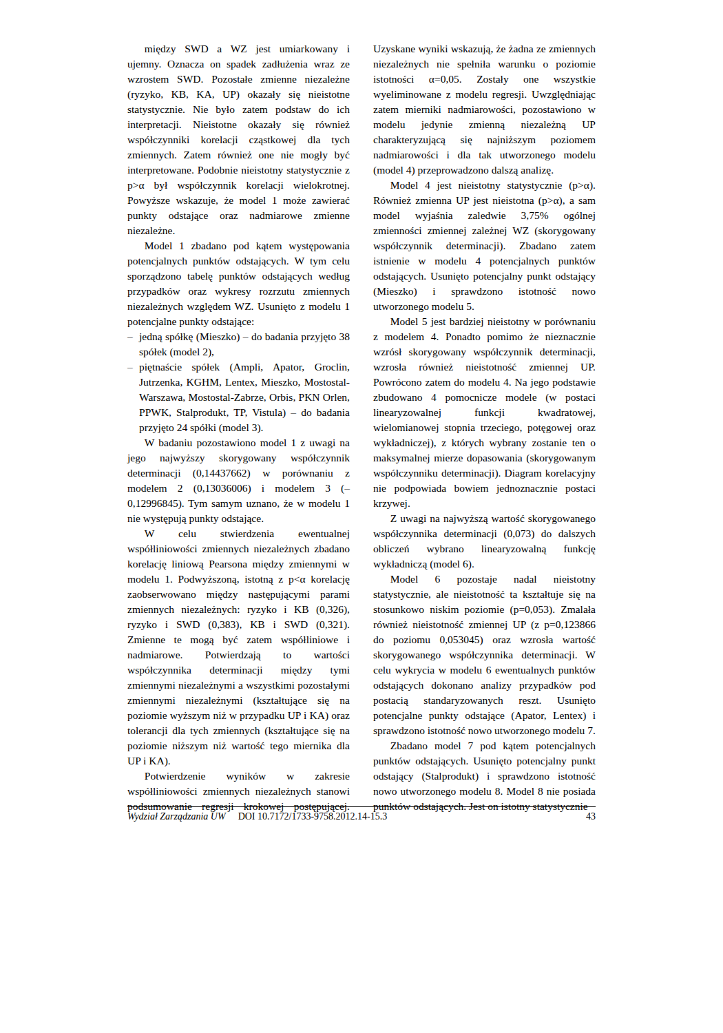między SWD a WZ jest umiarkowany i ujemny. Oznacza on spadek zadłużenia wraz ze wzrostem SWD. Pozostałe zmienne niezależne (ryzyko, KB, KA, UP) okazały się nieistotne statystycznie. Nie było zatem podstaw do ich interpretacji. Nieistotne okazały się również współczynniki korelacji cząstkowej dla tych zmiennych. Zatem również one nie mogły być interpretowane. Podobnie nieistotny statystycznie z p>α był współczynnik korelacji wielokrotnej. Powyższe wskazuje, że model 1 może zawierać punkty odstające oraz nadmiarowe zmienne niezależne.
Model 1 zbadano pod kątem występowania potencjalnych punktów odstających. W tym celu sporządzono tabelę punktów odstających według przypadków oraz wykresy rozrzutu zmiennych niezależnych względem WZ. Usunięto z modelu 1 potencjalne punkty odstające:
jedną spółkę (Mieszko) – do badania przyjęto 38 spółek (model 2),
piętnaście spółek (Ampli, Apator, Groclin, Jutrzenka, KGHM, Lentex, Mieszko, Mostostal-Warszawa, Mostostal-Zabrze, Orbis, PKN Orlen, PPWK, Stalprodukt, TP, Vistula) – do badania przyjęto 24 spółki (model 3).
W badaniu pozostawiono model 1 z uwagi na jego najwyższy skorygowany współczynnik determinacji (0,14437662) w porównaniu z modelem 2 (0,13036006) i modelem 3 (–0,12996845). Tym samym uznano, że w modelu 1 nie występują punkty odstające.
W celu stwierdzenia ewentualnej współliniowości zmiennych niezależnych zbadano korelację liniową Pearsona między zmiennymi w modelu 1. Podwyższoną, istotną z p<α korelację zaobserwowano między następującymi parami zmiennych niezależnych: ryzyko i KB (0,326), ryzyko i SWD (0,383), KB i SWD (0,321). Zmienne te mogą być zatem współliniowe i nadmiarowe. Potwierdzają to wartości współczynnika determinacji między tymi zmiennymi niezależnymi a wszystkimi pozostałymi zmiennymi niezależnymi (kształtujące się na poziomie wyższym niż w przypadku UP i KA) oraz tolerancji dla tych zmiennych (kształtujące się na poziomie niższym niż wartość tego miernika dla UP i KA).
Potwierdzenie wyników w zakresie współliniowości zmiennych niezależnych stanowi podsumowanie regresji krokowej postępującej. Uzyskane wyniki wskazują, że żadna ze zmiennych niezależnych nie spełniła warunku o poziomie istotności α=0,05. Zostały one wszystkie wyeliminowane z modelu regresji. Uwzględniając zatem mierniki nadmiarowości, pozostawiono w modelu jedynie zmienną niezależną UP charakteryzującą się najniższym poziomem nadmiarowości i dla tak utworzonego modelu (model 4) przeprowadzono dalszą analizę.
Model 4 jest nieistotny statystycznie (p>α). Również zmienna UP jest nieistotna (p>α), a sam model wyjaśnia zaledwie 3,75% ogólnej zmienności zmiennej zależnej WZ (skorygowany współczynnik determinacji). Zbadano zatem istnienie w modelu 4 potencjalnych punktów odstających. Usunięto potencjalny punkt odstający (Mieszko) i sprawdzono istotność nowo utworzonego modelu 5.
Model 5 jest bardziej nieistotny w porównaniu z modelem 4. Ponadto pomimo że nieznacznie wzrósł skorygowany współczynnik determinacji, wzrosła również nieistotność zmiennej UP. Powrócono zatem do modelu 4. Na jego podstawie zbudowano 4 pomocnicze modele (w postaci linearyzowalnej funkcji kwadratowej, wielomianowej stopnia trzeciego, potęgowej oraz wykładniczej), z których wybrany zostanie ten o maksymalnej mierze dopasowania (skorygowanym współczynniku determinacji). Diagram korelacyjny nie podpowiada bowiem jednoznacznie postaci krzywej.
Z uwagi na najwyższą wartość skorygowanego współczynnika determinacji (0,073) do dalszych obliczeń wybrano linearyzowalną funkcję wykładniczą (model 6).
Model 6 pozostaje nadal nieistotny statystycznie, ale nieistotność ta kształtuje się na stosunkowo niskim poziomie (p=0,053). Zmalała również nieistotność zmiennej UP (z p=0,123866 do poziomu 0,053045) oraz wzrosła wartość skorygowanego współczynnika determinacji. W celu wykrycia w modelu 6 ewentualnych punktów odstających dokonano analizy przypadków pod postacią standaryzowanych reszt. Usunięto potencjalne punkty odstające (Apator, Lentex) i sprawdzono istotność nowo utworzonego modelu 7.
Zbadano model 7 pod kątem potencjalnych punktów odstających. Usunięto potencjalny punkt odstający (Stalprodukt) i sprawdzono istotność nowo utworzonego modelu 8. Model 8 nie posiada punktów odstających. Jest on istotny statystycznie
Wydział Zarządzania UWDOI 10.7172/1733-9758.2012.14-15.3
43